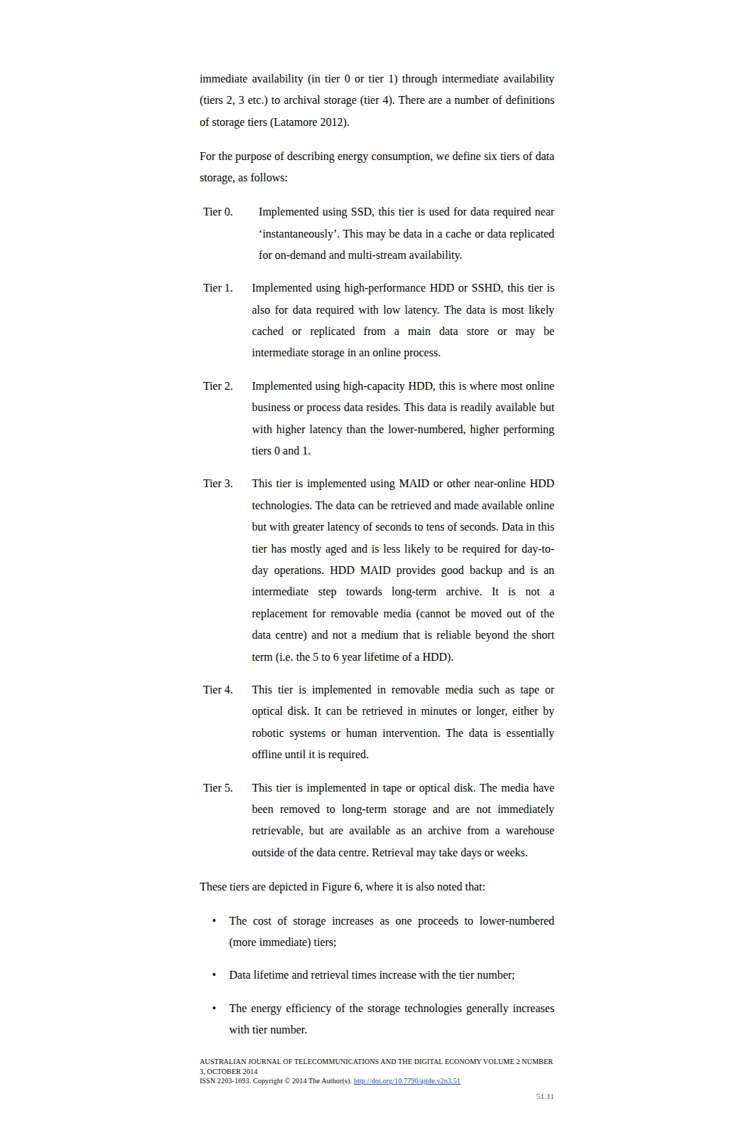immediate availability (in tier 0 or tier 1) through intermediate availability (tiers 2, 3 etc.) to archival storage (tier 4). There are a number of definitions of storage tiers (Latamore 2012).
For the purpose of describing energy consumption, we define six tiers of data storage, as follows:
Implemented using SSD, this tier is used for data required near ‘instantaneously’. This may be data in a cache or data replicated for on-demand and multi-stream availability.
Implemented using high-performance HDD or SSHD, this tier is also for data required with low latency. The data is most likely cached or replicated from a main data store or may be intermediate storage in an online process.
Implemented using high-capacity HDD, this is where most online business or process data resides. This data is readily available but with higher latency than the lower-numbered, higher performing tiers 0 and 1.
This tier is implemented using MAID or other near-online HDD technologies. The data can be retrieved and made available online but with greater latency of seconds to tens of seconds. Data in this tier has mostly aged and is less likely to be required for day-to-day operations. HDD MAID provides good backup and is an intermediate step towards long-term archive. It is not a replacement for removable media (cannot be moved out of the data centre) and not a medium that is reliable beyond the short term (i.e. the 5 to 6 year lifetime of a HDD).
This tier is implemented in removable media such as tape or optical disk. It can be retrieved in minutes or longer, either by robotic systems or human intervention. The data is essentially offline until it is required.
This tier is implemented in tape or optical disk. The media have been removed to long-term storage and are not immediately retrievable, but are available as an archive from a warehouse outside of the data centre. Retrieval may take days or weeks.
These tiers are depicted in Figure 6, where it is also noted that:
The cost of storage increases as one proceeds to lower-numbered (more immediate) tiers;
Data lifetime and retrieval times increase with the tier number;
The energy efficiency of the storage technologies generally increases with tier number.
Australian Journal of Telecommunications and the Digital Economy Volume 2 Number 3, October 2014
ISSN 2203-1693. Copyright © 2014 The Author(s). http://doi.org/10.7790/ajtde.v2n3.51
51.11